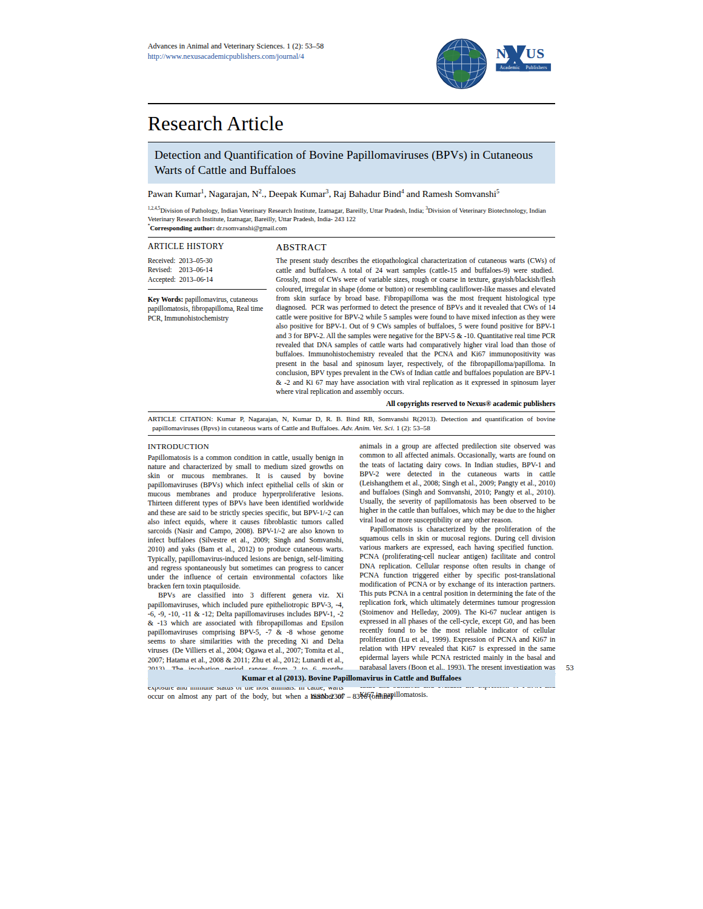Advances in Animal and Veterinary Sciences. 1 (2): 53–58
http://www.nexusacademicpublishers.com/journal/4
NE US Academic Publishers
Research Article
Detection and Quantification of Bovine Papillomaviruses (BPVs) in Cutaneous Warts of Cattle and Buffaloes
Pawan Kumar1, Nagarajan, N2., Deepak Kumar3, Raj Bahadur Bind4 and Ramesh Somvanshi5
1,2,4,5Division of Pathology, Indian Veterinary Research Institute, Izatnagar, Bareilly, Uttar Pradesh, India; 3Division of Veterinary Biotechnology, Indian Veterinary Research Institute, Izatnagar, Bareilly, Uttar Pradesh, India- 243 122
*Corresponding author: dr.rsomvanshi@gmail.com
ARTICLE HISTORY
Received: 2013–05-30
Revised: 2013–06-14
Accepted: 2013–06-14
Key Words: papillomavirus, cutaneous papillomatosis, fibropapilloma, Real time PCR, Immunohistochemistry
ABSTRACT
The present study describes the etiopathological characterization of cutaneous warts (CWs) of cattle and buffaloes. A total of 24 wart samples (cattle-15 and buffaloes-9) were studied. Grossly, most of CWs were of variable sizes, rough or coarse in texture, grayish/blackish/flesh coloured, irregular in shape (dome or button) or resembling cauliflower-like masses and elevated from skin surface by broad base. Fibropapilloma was the most frequent histological type diagnosed. PCR was performed to detect the presence of BPVs and it revealed that CWs of 14 cattle were positive for BPV-2 while 5 samples were found to have mixed infection as they were also positive for BPV-1. Out of 9 CWs samples of buffaloes, 5 were found positive for BPV-1 and 3 for BPV-2. All the samples were negative for the BPV-5 & -10. Quantitative real time PCR revealed that DNA samples of cattle warts had comparatively higher viral load than those of buffaloes. Immunohistochemistry revealed that the PCNA and Ki67 immunopositivity was present in the basal and spinosum layer, respectively, of the fibropapilloma/papilloma. In conclusion, BPV types prevalent in the CWs of Indian cattle and buffaloes population are BPV-1 & -2 and Ki 67 may have association with viral replication as it expressed in spinosum layer where viral replication and assembly occurs.
All copyrights reserved to Nexus® academic publishers
ARTICLE CITATION: Kumar P, Nagarajan, N, Kumar D, R. B. Bind RB, Somvanshi R(2013). Detection and quantification of bovine papillomaviruses (Bpvs) in cutaneous warts of Cattle and Buffaloes. Adv. Anim. Vet. Sci. 1 (2): 53–58
INTRODUCTION
Papillomatosis is a common condition in cattle, usually benign in nature and characterized by small to medium sized growths on skin or mucous membranes. It is caused by bovine papillomaviruses (BPVs) which infect epithelial cells of skin or mucous membranes and produce hyperproliferative lesions. Thirteen different types of BPVs have been identified worldwide and these are said to be strictly species specific, but BPV-1/-2 can also infect equids, where it causes fibroblastic tumors called sarcoids (Nasir and Campo, 2008). BPV-1/-2 are also known to infect buffaloes (Silvestre et al., 2009; Singh and Somvanshi, 2010) and yaks (Bam et al., 2012) to produce cutaneous warts. Typically, papillomavirus-induced lesions are benign, self-limiting and regress spontaneously but sometimes can progress to cancer under the influence of certain environmental cofactors like bracken fern toxin ptaquiloside.
BPVs are classified into 3 different genera viz. Xi papillomaviruses, which included pure epitheliotropic BPV-3, -4, -6, -9, -10, -11 & -12; Delta papillomaviruses includes BPV-1, -2 & -13 which are associated with fibropapillomas and Epsilon papillomaviruses comprising BPV-5, -7 & -8 whose genome seems to share similarities with the preceding Xi and Delta viruses (De Villiers et al., 2004; Ogawa et al., 2007; Tomita et al., 2007; Hatama et al., 2008 & 2011; Zhu et al., 2012; Lunardi et al., 2013). The incubation period ranges from 2 to 6 months depending on factors such as the specificity of virus, dose, route of exposure and immune status of the host animals. In cattle, warts occur on almost any part of the body, but when a number of animals in a group are affected predilection site observed was common to all affected animals. Occasionally, warts are found on the teats of lactating dairy cows. In Indian studies, BPV-1 and BPV-2 were detected in the cutaneous warts in cattle (Leishangthem et al., 2008; Singh et al., 2009; Pangty et al., 2010) and buffaloes (Singh and Somvanshi, 2010; Pangty et al., 2010). Usually, the severity of papillomatosis has been observed to be higher in the cattle than buffaloes, which may be due to the higher viral load or more susceptibility or any other reason.
Papillomatosis is characterized by the proliferation of the squamous cells in skin or mucosal regions. During cell division various markers are expressed, each having specified function. PCNA (proliferating-cell nuclear antigen) facilitate and control DNA replication. Cellular response often results in change of PCNA function triggered either by specific post-translational modification of PCNA or by exchange of its interaction partners. This puts PCNA in a central position in determining the fate of the replication fork, which ultimately determines tumour progression (Stoimenov and Helleday, 2009). The Ki-67 nuclear antigen is expressed in all phases of the cell-cycle, except G0, and has been recently found to be the most reliable indicator of cellular proliferation (Lu et al., 1999). Expression of PCNA and Ki67 in relation with HPV revealed that Ki67 is expressed in the same epidermal layers while PCNA restricted mainly in the basal and parabasal layers (Boon et al., 1993). The present investigation was aimed to investigate the presence of BPV types in the CWs of cattle and buffaloes and evaluate the expression of PCNA and Ki67 in papillomatosis.
Kumar et al (2013). Bovine Papillomavirus in Cattle and Buffaloes
53
ISSN: 2307 – 8316 (online)